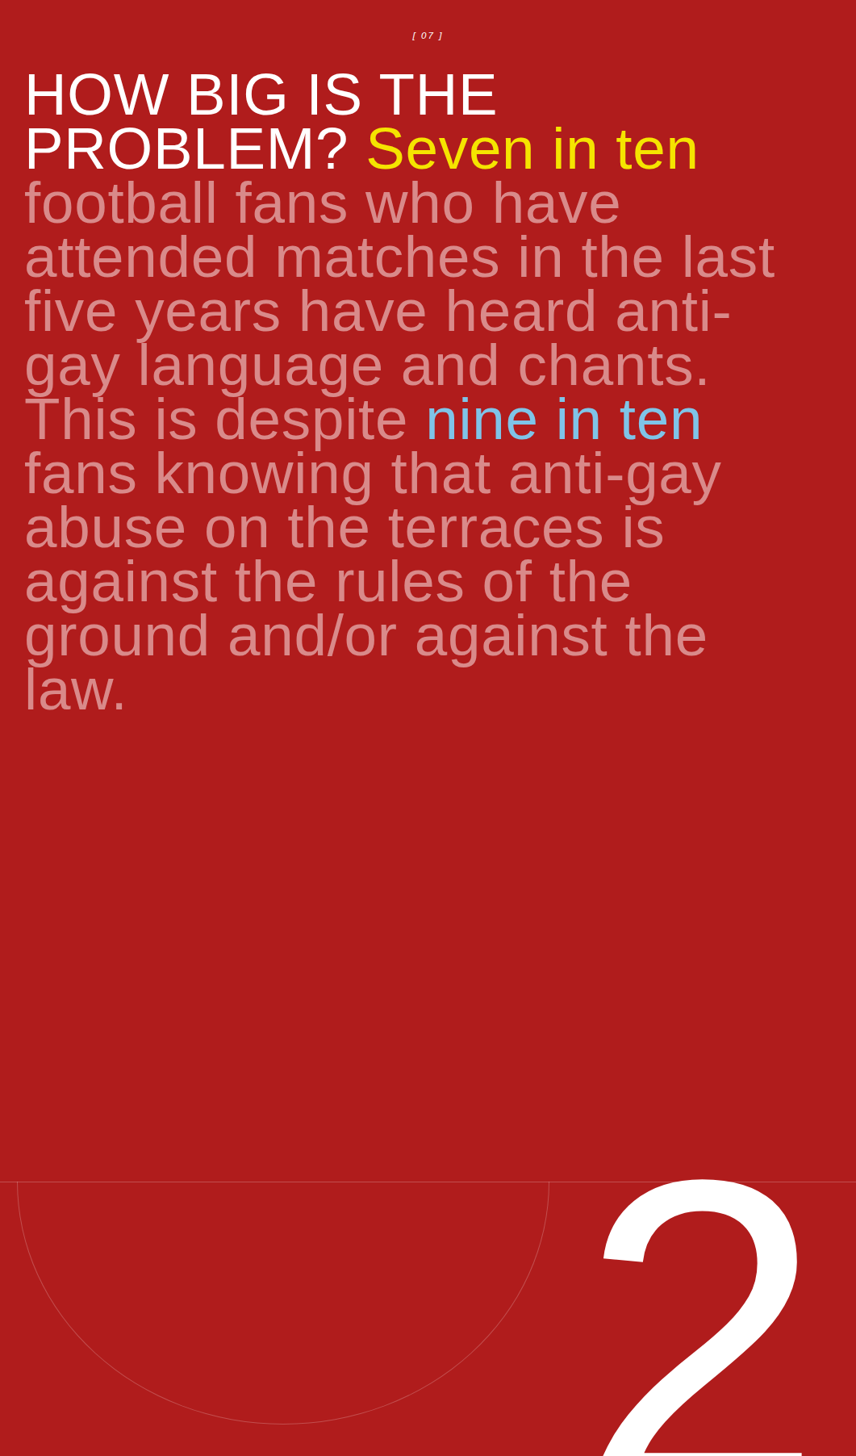[ 07 ]
HOW BIG IS THE PROBLEM? Seven in ten football fans who have attended matches in the last five years have heard anti-gay language and chants. This is despite nine in ten fans knowing that anti-gay abuse on the terraces is against the rules of the ground and/or against the law.
2